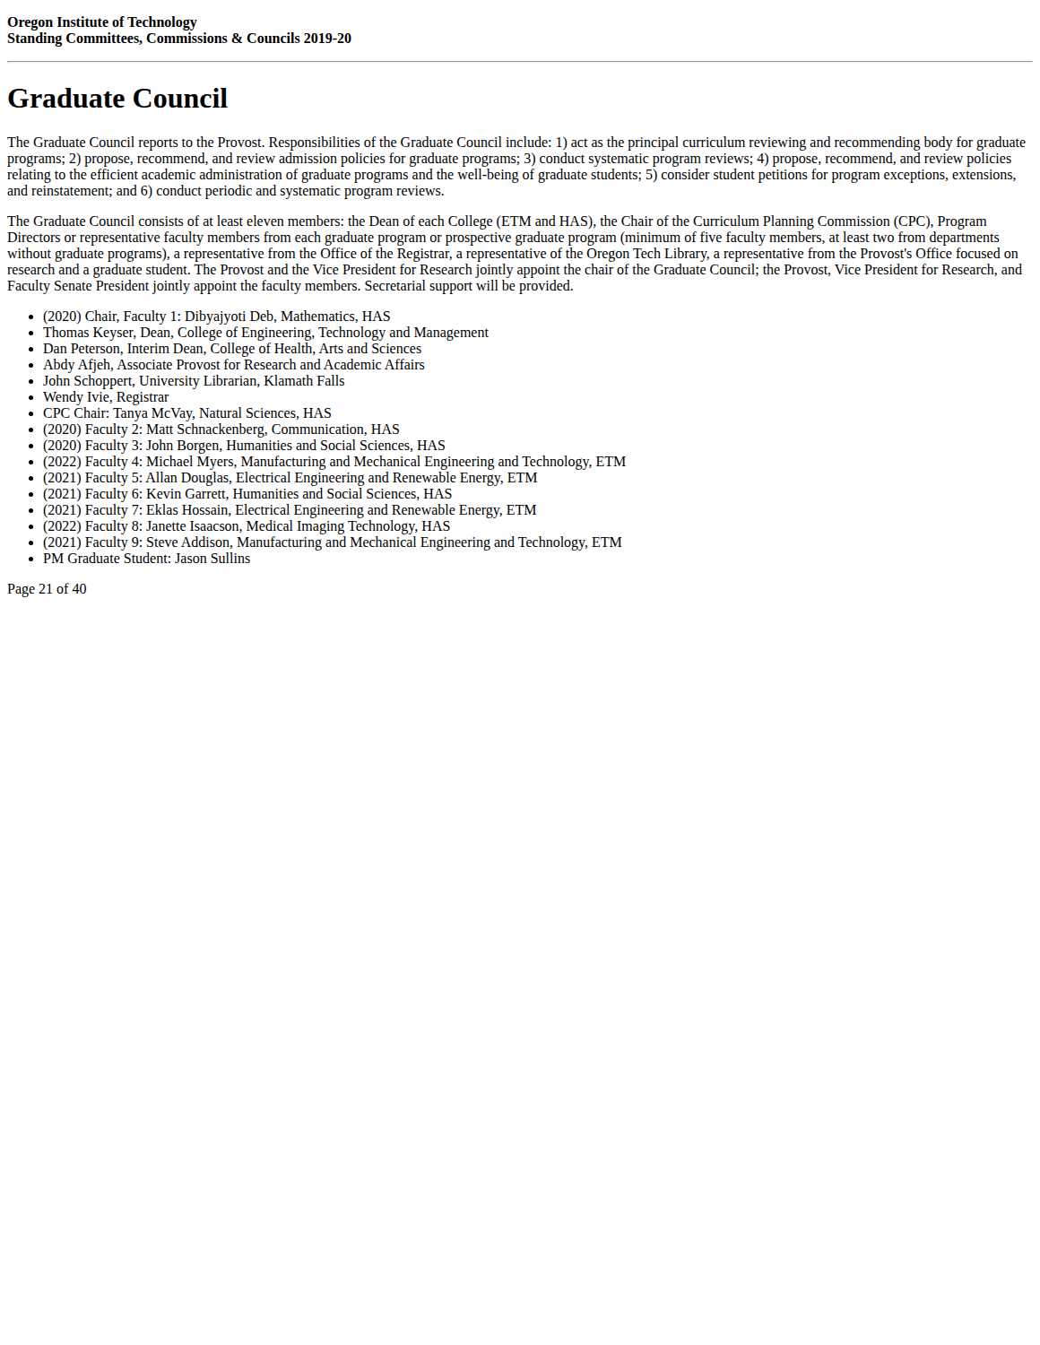Oregon Institute of Technology
Standing Committees, Commissions & Councils 2019-20
Graduate Council
The Graduate Council reports to the Provost. Responsibilities of the Graduate Council include: 1) act as the principal curriculum reviewing and recommending body for graduate programs; 2) propose, recommend, and review admission policies for graduate programs; 3) conduct systematic program reviews; 4) propose, recommend, and review policies relating to the efficient academic administration of graduate programs and the well-being of graduate students; 5) consider student petitions for program exceptions, extensions, and reinstatement; and 6) conduct periodic and systematic program reviews.
The Graduate Council consists of at least eleven members: the Dean of each College (ETM and HAS), the Chair of the Curriculum Planning Commission (CPC), Program Directors or representative faculty members from each graduate program or prospective graduate program (minimum of five faculty members, at least two from departments without graduate programs), a representative from the Office of the Registrar, a representative of the Oregon Tech Library, a representative from the Provost's Office focused on research and a graduate student. The Provost and the Vice President for Research jointly appoint the chair of the Graduate Council; the Provost, Vice President for Research, and Faculty Senate President jointly appoint the faculty members. Secretarial support will be provided.
(2020) Chair, Faculty 1: Dibyajyoti Deb, Mathematics, HAS
Thomas Keyser, Dean, College of Engineering, Technology and Management
Dan Peterson, Interim Dean, College of Health, Arts and Sciences
Abdy Afjeh, Associate Provost for Research and Academic Affairs
John Schoppert, University Librarian, Klamath Falls
Wendy Ivie, Registrar
CPC Chair: Tanya McVay, Natural Sciences, HAS
(2020) Faculty 2: Matt Schnackenberg, Communication, HAS
(2020) Faculty 3: John Borgen, Humanities and Social Sciences, HAS
(2022) Faculty 4: Michael Myers, Manufacturing and Mechanical Engineering and Technology, ETM
(2021) Faculty 5: Allan Douglas, Electrical Engineering and Renewable Energy, ETM
(2021) Faculty 6: Kevin Garrett, Humanities and Social Sciences, HAS
(2021) Faculty 7: Eklas Hossain, Electrical Engineering and Renewable Energy, ETM
(2022) Faculty 8: Janette Isaacson, Medical Imaging Technology, HAS
(2021) Faculty 9: Steve Addison, Manufacturing and Mechanical Engineering and Technology, ETM
PM Graduate Student: Jason Sullins
Page 21 of 40